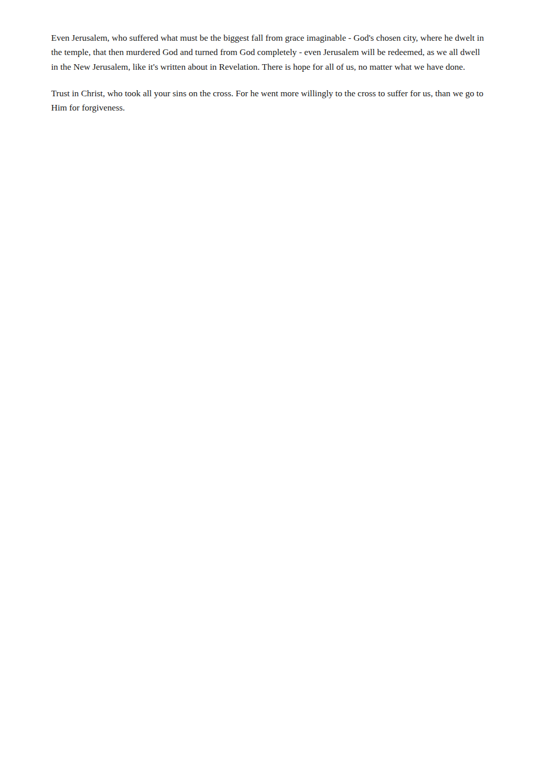Even Jerusalem, who suffered what must be the biggest fall from grace imaginable - God's chosen city, where he dwelt in the temple, that then murdered God and turned from God completely - even Jerusalem will be redeemed, as we all dwell in the New Jerusalem, like it's written about in Revelation. There is hope for all of us, no matter what we have done.
Trust in Christ, who took all your sins on the cross. For he went more willingly to the cross to suffer for us, than we go to Him for forgiveness.